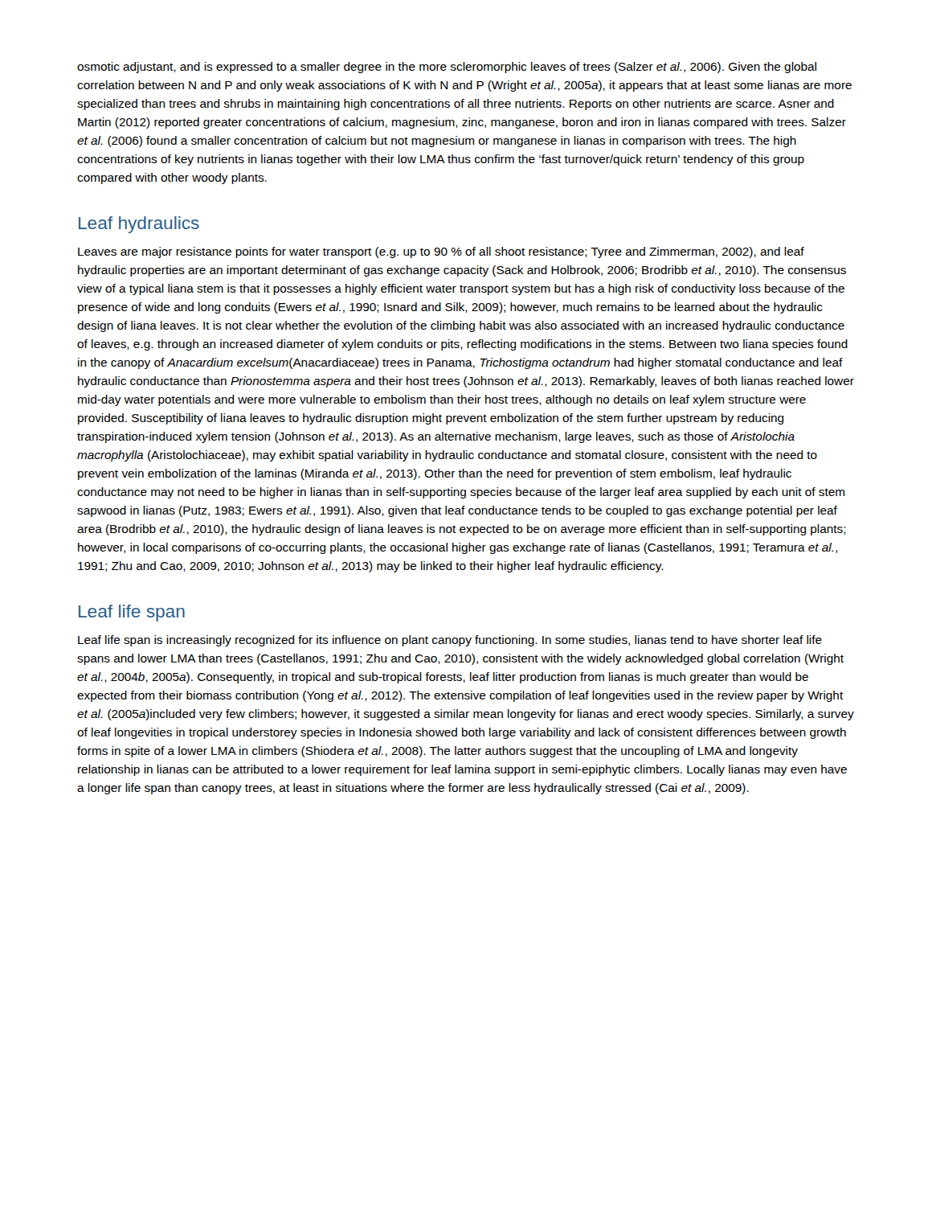osmotic adjustant, and is expressed to a smaller degree in the more scleromorphic leaves of trees (Salzer et al., 2006). Given the global correlation between N and P and only weak associations of K with N and P (Wright et al., 2005a), it appears that at least some lianas are more specialized than trees and shrubs in maintaining high concentrations of all three nutrients. Reports on other nutrients are scarce. Asner and Martin (2012) reported greater concentrations of calcium, magnesium, zinc, manganese, boron and iron in lianas compared with trees. Salzer et al. (2006) found a smaller concentration of calcium but not magnesium or manganese in lianas in comparison with trees. The high concentrations of key nutrients in lianas together with their low LMA thus confirm the ‘fast turnover/quick return’ tendency of this group compared with other woody plants.
Leaf hydraulics
Leaves are major resistance points for water transport (e.g. up to 90 % of all shoot resistance; Tyree and Zimmerman, 2002), and leaf hydraulic properties are an important determinant of gas exchange capacity (Sack and Holbrook, 2006; Brodribb et al., 2010). The consensus view of a typical liana stem is that it possesses a highly efficient water transport system but has a high risk of conductivity loss because of the presence of wide and long conduits (Ewers et al., 1990; Isnard and Silk, 2009); however, much remains to be learned about the hydraulic design of liana leaves. It is not clear whether the evolution of the climbing habit was also associated with an increased hydraulic conductance of leaves, e.g. through an increased diameter of xylem conduits or pits, reflecting modifications in the stems. Between two liana species found in the canopy of Anacardium excelsum(Anacardiaceae) trees in Panama, Trichostigma octandrum had higher stomatal conductance and leaf hydraulic conductance than Prionostemma aspera and their host trees (Johnson et al., 2013). Remarkably, leaves of both lianas reached lower mid-day water potentials and were more vulnerable to embolism than their host trees, although no details on leaf xylem structure were provided. Susceptibility of liana leaves to hydraulic disruption might prevent embolization of the stem further upstream by reducing transpiration-induced xylem tension (Johnson et al., 2013). As an alternative mechanism, large leaves, such as those of Aristolochia macrophylla (Aristolochiaceae), may exhibit spatial variability in hydraulic conductance and stomatal closure, consistent with the need to prevent vein embolization of the laminas (Miranda et al., 2013). Other than the need for prevention of stem embolism, leaf hydraulic conductance may not need to be higher in lianas than in self-supporting species because of the larger leaf area supplied by each unit of stem sapwood in lianas (Putz, 1983; Ewers et al., 1991). Also, given that leaf conductance tends to be coupled to gas exchange potential per leaf area (Brodribb et al., 2010), the hydraulic design of liana leaves is not expected to be on average more efficient than in self-supporting plants; however, in local comparisons of co-occurring plants, the occasional higher gas exchange rate of lianas (Castellanos, 1991; Teramura et al., 1991; Zhu and Cao, 2009, 2010; Johnson et al., 2013) may be linked to their higher leaf hydraulic efficiency.
Leaf life span
Leaf life span is increasingly recognized for its influence on plant canopy functioning. In some studies, lianas tend to have shorter leaf life spans and lower LMA than trees (Castellanos, 1991; Zhu and Cao, 2010), consistent with the widely acknowledged global correlation (Wright et al., 2004b, 2005a). Consequently, in tropical and sub-tropical forests, leaf litter production from lianas is much greater than would be expected from their biomass contribution (Yong et al., 2012). The extensive compilation of leaf longevities used in the review paper by Wright et al. (2005a)included very few climbers; however, it suggested a similar mean longevity for lianas and erect woody species. Similarly, a survey of leaf longevities in tropical understorey species in Indonesia showed both large variability and lack of consistent differences between growth forms in spite of a lower LMA in climbers (Shiodera et al., 2008). The latter authors suggest that the uncoupling of LMA and longevity relationship in lianas can be attributed to a lower requirement for leaf lamina support in semi-epiphytic climbers. Locally lianas may even have a longer life span than canopy trees, at least in situations where the former are less hydraulically stressed (Cai et al., 2009).